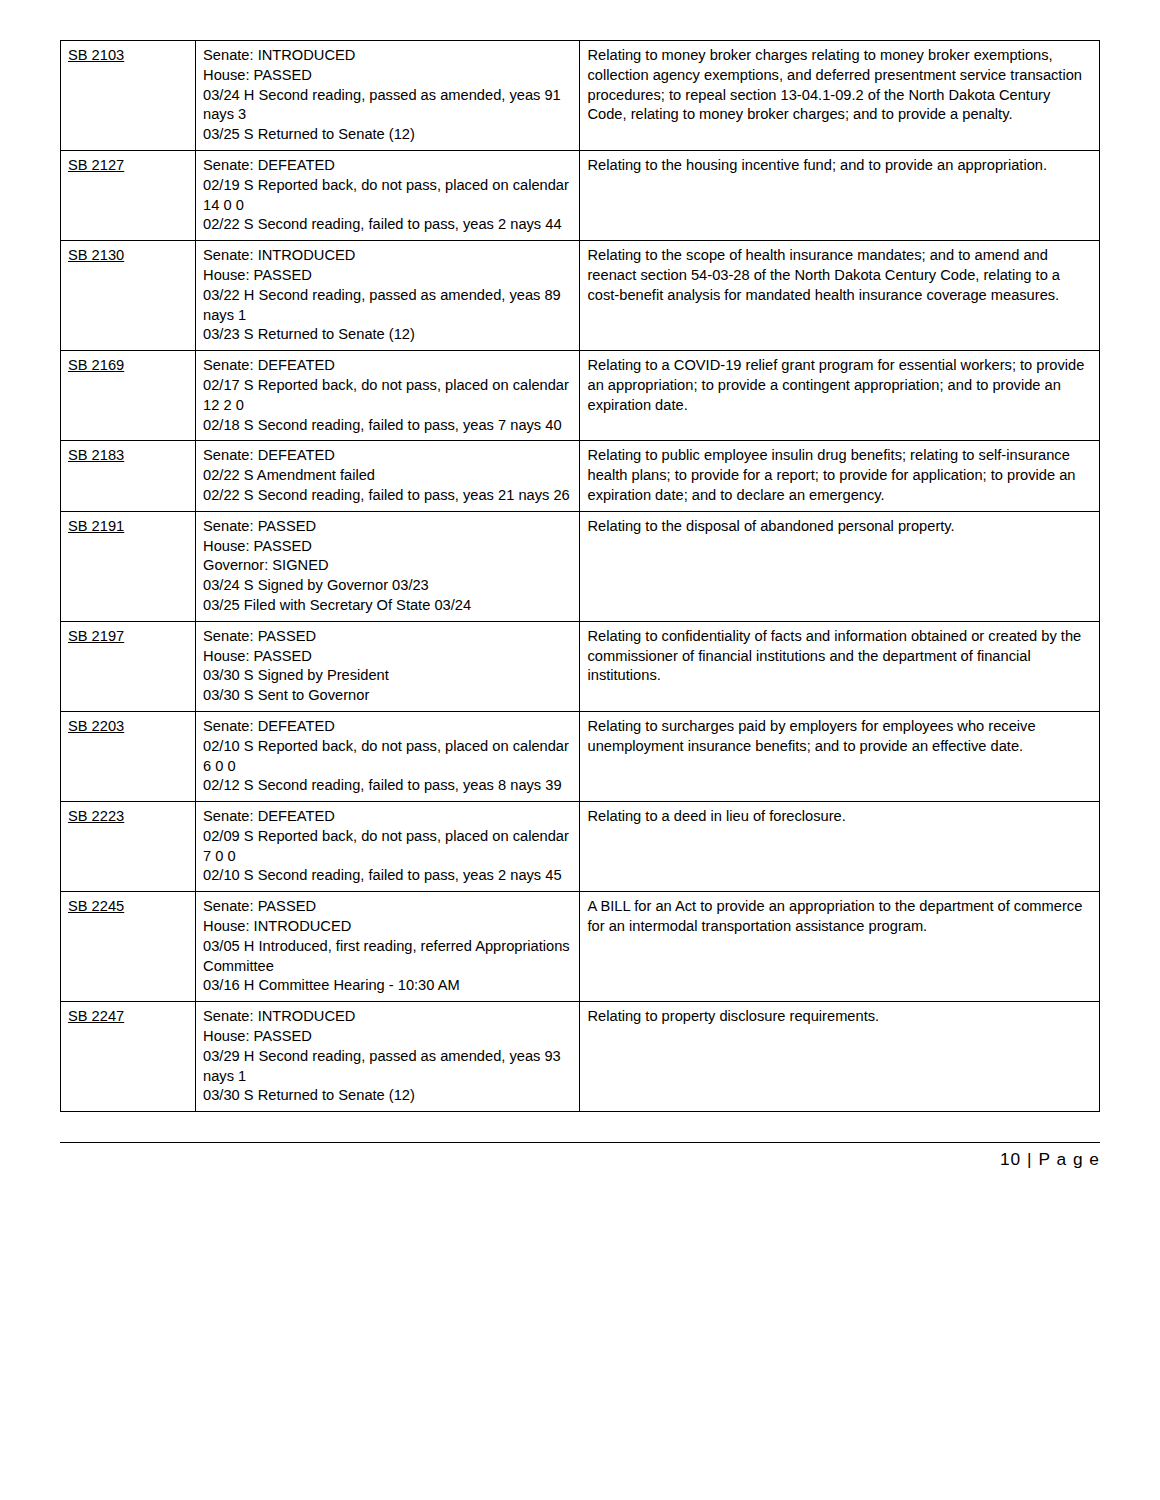| SB 2103 | Senate: INTRODUCED House: PASSED 03/24 H Second reading, passed as amended, yeas 91 nays 3 03/25 S Returned to Senate (12) | Relating to money broker charges relating to money broker exemptions, collection agency exemptions, and deferred presentment service transaction procedures; to repeal section 13-04.1-09.2 of the North Dakota Century Code, relating to money broker charges; and to provide a penalty. |
| SB 2127 | Senate: DEFEATED 02/19 S Reported back, do not pass, placed on calendar 14 0 0 02/22 S Second reading, failed to pass, yeas 2 nays 44 | Relating to the housing incentive fund; and to provide an appropriation. |
| SB 2130 | Senate: INTRODUCED House: PASSED 03/22 H Second reading, passed as amended, yeas 89 nays 1 03/23 S Returned to Senate (12) | Relating to the scope of health insurance mandates; and to amend and reenact section 54-03-28 of the North Dakota Century Code, relating to a cost-benefit analysis for mandated health insurance coverage measures. |
| SB 2169 | Senate: DEFEATED 02/17 S Reported back, do not pass, placed on calendar 12 2 0 02/18 S Second reading, failed to pass, yeas 7 nays 40 | Relating to a COVID-19 relief grant program for essential workers; to provide an appropriation; to provide a contingent appropriation; and to provide an expiration date. |
| SB 2183 | Senate: DEFEATED 02/22 S Amendment failed 02/22 S Second reading, failed to pass, yeas 21 nays 26 | Relating to public employee insulin drug benefits; relating to self-insurance health plans; to provide for a report; to provide for application; to provide an expiration date; and to declare an emergency. |
| SB 2191 | Senate: PASSED House: PASSED Governor: SIGNED 03/24 S Signed by Governor 03/23 03/25 Filed with Secretary Of State 03/24 | Relating to the disposal of abandoned personal property. |
| SB 2197 | Senate: PASSED House: PASSED 03/30 S Signed by President 03/30 S Sent to Governor | Relating to confidentiality of facts and information obtained or created by the commissioner of financial institutions and the department of financial institutions. |
| SB 2203 | Senate: DEFEATED 02/10 S Reported back, do not pass, placed on calendar 6 0 0 02/12 S Second reading, failed to pass, yeas 8 nays 39 | Relating to surcharges paid by employers for employees who receive unemployment insurance benefits; and to provide an effective date. |
| SB 2223 | Senate: DEFEATED 02/09 S Reported back, do not pass, placed on calendar 7 0 0 02/10 S Second reading, failed to pass, yeas 2 nays 45 | Relating to a deed in lieu of foreclosure. |
| SB 2245 | Senate: PASSED House: INTRODUCED 03/05 H Introduced, first reading, referred Appropriations Committee 03/16 H Committee Hearing - 10:30 AM | A BILL for an Act to provide an appropriation to the department of commerce for an intermodal transportation assistance program. |
| SB 2247 | Senate: INTRODUCED House: PASSED 03/29 H Second reading, passed as amended, yeas 93 nays 1 03/30 S Returned to Senate (12) | Relating to property disclosure requirements. |
10 | P a g e